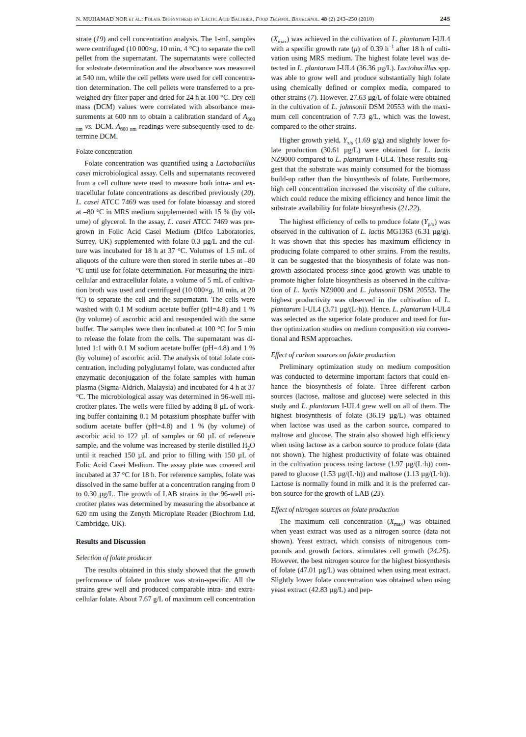N. MUHAMAD NOR et al.: Folate Biosynthesis by Lactic Acid Bacteria, Food Technol. Biotechnol. 48 (2) 243–250 (2010) 245
strate (19) and cell concentration analysis. The 1-mL samples were centrifuged (10 000×g, 10 min, 4 °C) to separate the cell pellet from the supernatant. The supernatants were collected for substrate determination and the absorbance was measured at 540 nm, while the cell pellets were used for cell concentration determination. The cell pellets were transferred to a pre-weighed dry filter paper and dried for 24 h at 100 °C. Dry cell mass (DCM) values were correlated with absorbance measurements at 600 nm to obtain a calibration standard of A600 nm vs. DCM. A600 nm readings were subsequently used to determine DCM.
Folate concentration
Folate concentration was quantified using a Lactobacillus casei microbiological assay. Cells and supernatants recovered from a cell culture were used to measure both intra- and extracellular folate concentrations as described previously (20). L. casei ATCC 7469 was used for folate bioassay and stored at –80 °C in MRS medium supplemented with 15 % (by volume) of glycerol. In the assay, L. casei ATCC 7469 was pre-grown in Folic Acid Casei Medium (Difco Laboratories, Surrey, UK) supplemented with folate 0.3 µg/L and the culture was incubated for 18 h at 37 °C. Volumes of 1.5 mL of aliquots of the culture were then stored in sterile tubes at –80 °C until use for folate determination. For measuring the intracellular and extracellular folate, a volume of 5 mL of cultivation broth was used and centrifuged (10 000×g, 10 min, at 20 °C) to separate the cell and the supernatant. The cells were washed with 0.1 M sodium acetate buffer (pH=4.8) and 1 % (by volume) of ascorbic acid and resuspended with the same buffer. The samples were then incubated at 100 °C for 5 min to release the folate from the cells. The supernatant was diluted 1:1 with 0.1 M sodium acetate buffer (pH=4.8) and 1 % (by volume) of ascorbic acid. The analysis of total folate concentration, including polyglutamyl folate, was conducted after enzymatic deconjugation of the folate samples with human plasma (Sigma-Aldrich, Malaysia) and incubated for 4 h at 37 °C. The microbiological assay was determined in 96-well microtiter plates. The wells were filled by adding 8 µL of working buffer containing 0.1 M potassium phosphate buffer with sodium acetate buffer (pH=4.8) and 1 % (by volume) of ascorbic acid to 122 µL of samples or 60 µL of reference sample, and the volume was increased by sterile distilled H2O until it reached 150 µL and prior to filling with 150 µL of Folic Acid Casei Medium. The assay plate was covered and incubated at 37 °C for 18 h. For reference samples, folate was dissolved in the same buffer at a concentration ranging from 0 to 0.30 µg/L. The growth of LAB strains in the 96-well microtiter plates was determined by measuring the absorbance at 620 nm using the Zenyth Microplate Reader (Biochrom Ltd, Cambridge, UK).
Results and Discussion
Selection of folate producer
The results obtained in this study showed that the growth performance of folate producer was strain-specific. All the strains grew well and produced comparable intra- and extracellular folate. About 7.67 g/L of maximum cell concentration (Xmax) was achieved in the cultivation of L. plantarum I-UL4 with a specific growth rate (μ) of 0.39 h–1 after 18 h of cultivation using MRS medium. The highest folate level was detected in L. plantarum I-UL4 (36.36 µg/L). Lactobacillus spp. was able to grow well and produce substantially high folate using chemically defined or complex media, compared to other strains (7). However, 27.63 µg/L of folate were obtained in the cultivation of L. johnsonii DSM 20553 with the maximum cell concentration of 7.73 g/L, which was the lowest, compared to the other strains.
Higher growth yield, Yx/s (1.69 g/g) and slightly lower folate production (30.61 µg/L) were obtained for L. lactis NZ9000 compared to L. plantarum I-UL4. These results suggest that the substrate was mainly consumed for the biomass build-up rather than the biosynthesis of folate. Furthermore, high cell concentration increased the viscosity of the culture, which could reduce the mixing efficiency and hence limit the substrate availability for folate biosynthesis (21,22).
The highest efficiency of cells to produce folate (Yp/x) was observed in the cultivation of L. lactis MG1363 (6.31 µg/g). It was shown that this species has maximum efficiency in producing folate compared to other strains. From the results, it can be suggested that the biosynthesis of folate was non-growth associated process since good growth was unable to promote higher folate biosynthesis as observed in the cultivation of L. lactis NZ9000 and L. johnsonii DSM 20553. The highest productivity was observed in the cultivation of L. plantarum I-UL4 (3.71 µg/(L·h)). Hence, L. plantarum I-UL4 was selected as the superior folate producer and used for further optimization studies on medium composition via conventional and RSM approaches.
Effect of carbon sources on folate production
Preliminary optimization study on medium composition was conducted to determine important factors that could enhance the biosynthesis of folate. Three different carbon sources (lactose, maltose and glucose) were selected in this study and L. plantarum I-UL4 grew well on all of them. The highest biosynthesis of folate (36.19 µg/L) was obtained when lactose was used as the carbon source, compared to maltose and glucose. The strain also showed high efficiency when using lactose as a carbon source to produce folate (data not shown). The highest productivity of folate was obtained in the cultivation process using lactose (1.97 µg/(L·h)) compared to glucose (1.53 µg/(L·h)) and maltose (1.13 µg/(L·h)). Lactose is normally found in milk and it is the preferred carbon source for the growth of LAB (23).
Effect of nitrogen sources on folate production
The maximum cell concentration (Xmax) was obtained when yeast extract was used as a nitrogen source (data not shown). Yeast extract, which consists of nitrogenous compounds and growth factors, stimulates cell growth (24,25). However, the best nitrogen source for the highest biosynthesis of folate (47.01 µg/L) was obtained when using meat extract. Slightly lower folate concentration was obtained when using yeast extract (42.83 µg/L) and pep-